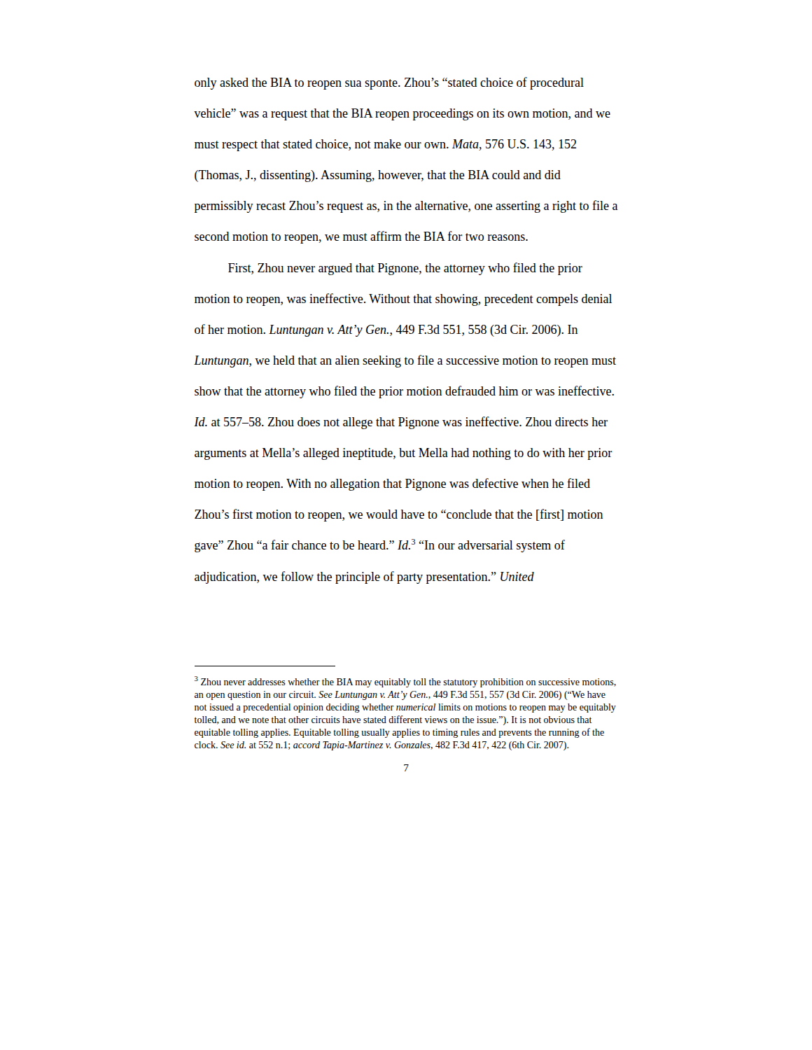only asked the BIA to reopen sua sponte. Zhou’s “stated choice of procedural vehicle” was a request that the BIA reopen proceedings on its own motion, and we must respect that stated choice, not make our own. Mata, 576 U.S. 143, 152 (Thomas, J., dissenting). Assuming, however, that the BIA could and did permissibly recast Zhou’s request as, in the alternative, one asserting a right to file a second motion to reopen, we must affirm the BIA for two reasons.
First, Zhou never argued that Pignone, the attorney who filed the prior motion to reopen, was ineffective. Without that showing, precedent compels denial of her motion. Luntungan v. Att’y Gen., 449 F.3d 551, 558 (3d Cir. 2006). In Luntungan, we held that an alien seeking to file a successive motion to reopen must show that the attorney who filed the prior motion defrauded him or was ineffective. Id. at 557–58. Zhou does not allege that Pignone was ineffective. Zhou directs her arguments at Mella’s alleged ineptitude, but Mella had nothing to do with her prior motion to reopen. With no allegation that Pignone was defective when he filed Zhou’s first motion to reopen, we would have to “conclude that the [first] motion gave” Zhou “a fair chance to be heard.” Id.3 “In our adversarial system of adjudication, we follow the principle of party presentation.” United
3 Zhou never addresses whether the BIA may equitably toll the statutory prohibition on successive motions, an open question in our circuit. See Luntungan v. Att’y Gen., 449 F.3d 551, 557 (3d Cir. 2006) (“We have not issued a precedential opinion deciding whether numerical limits on motions to reopen may be equitably tolled, and we note that other circuits have stated different views on the issue.”). It is not obvious that equitable tolling applies. Equitable tolling usually applies to timing rules and prevents the running of the clock. See id. at 552 n.1; accord Tapia-Martinez v. Gonzales, 482 F.3d 417, 422 (6th Cir. 2007).
7